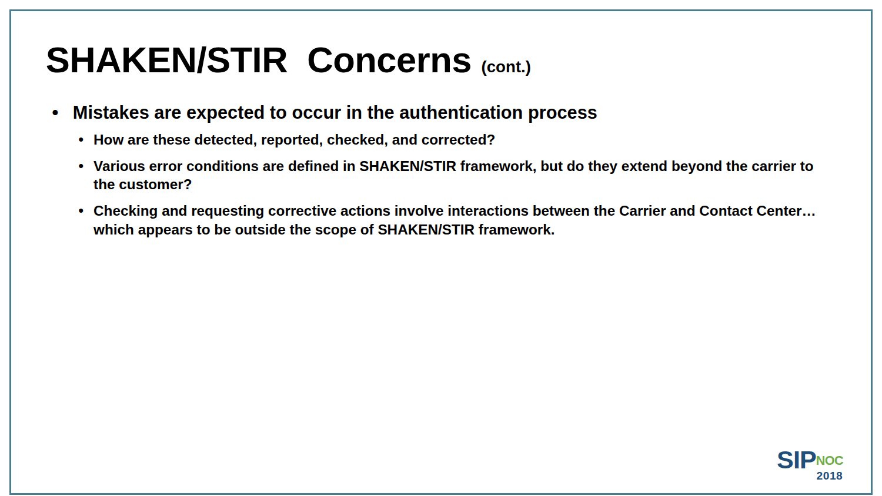SHAKEN/STIR Concerns (cont.)
Mistakes are expected to occur in the authentication process
How are these detected, reported, checked, and corrected?
Various error conditions are defined in SHAKEN/STIR framework, but do they extend beyond the carrier to the customer?
Checking and requesting corrective actions involve interactions between the Carrier and Contact Center… which appears to be outside the scope of SHAKEN/STIR framework.
SIP NOC 2018